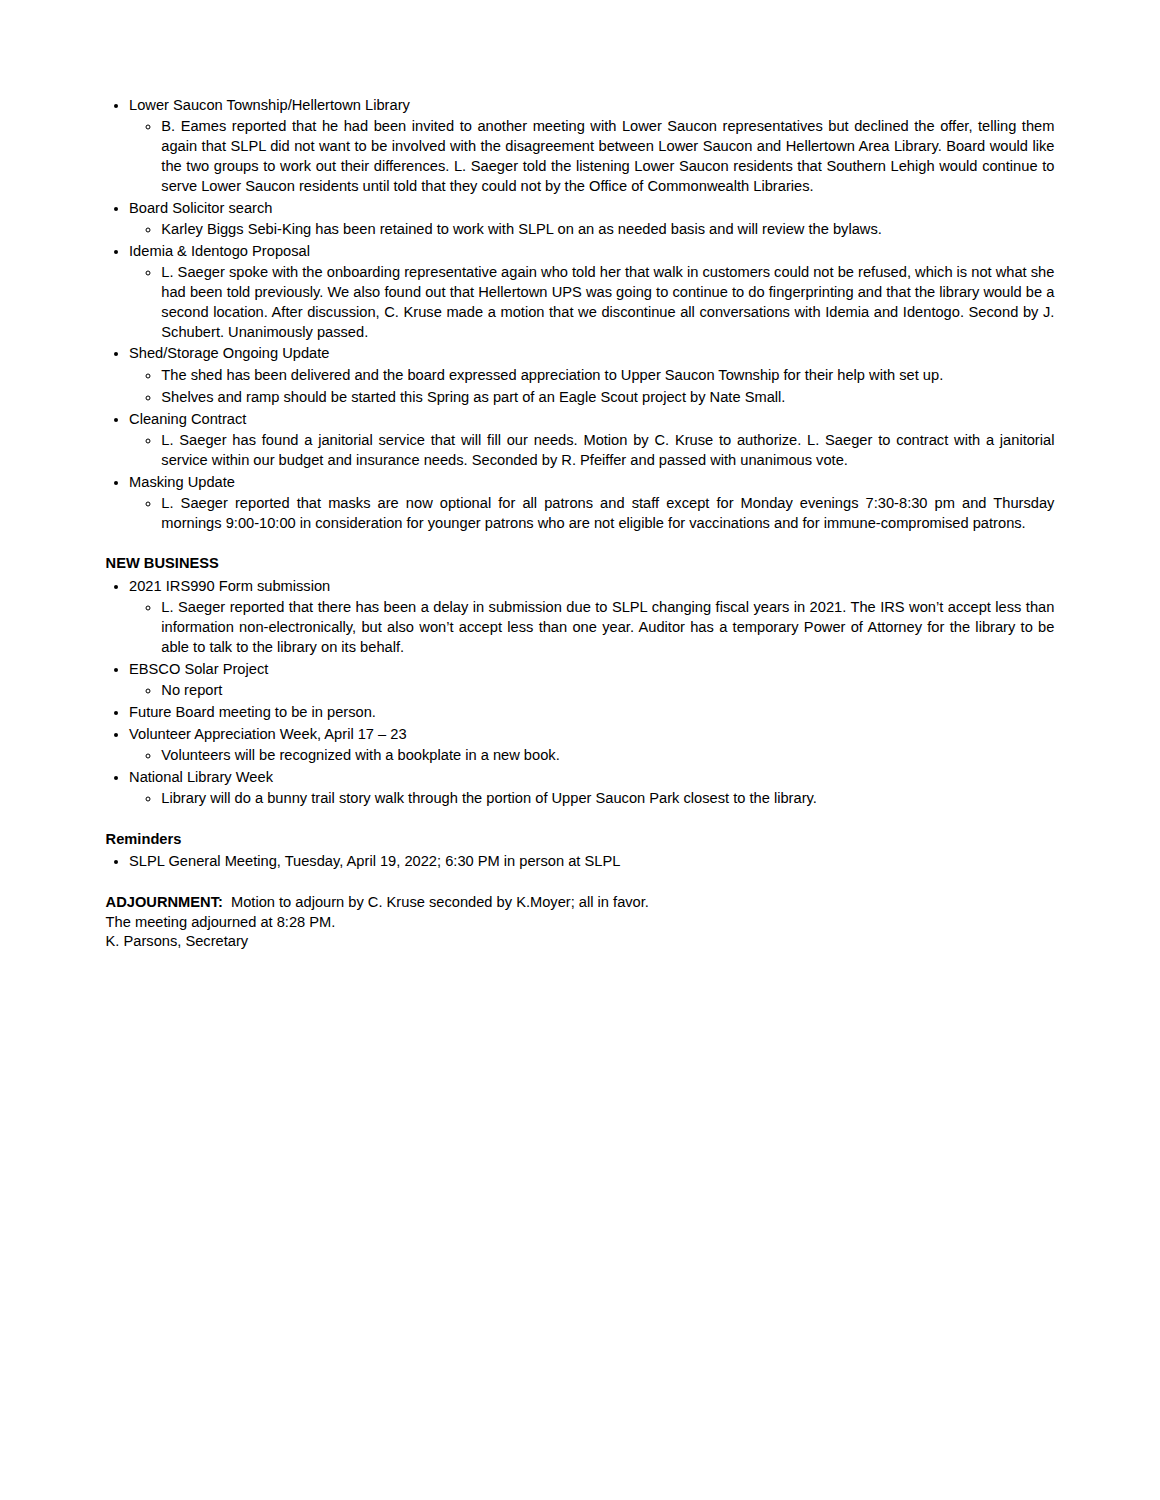Lower Saucon Township/Hellertown Library
B. Eames reported that he had been invited to another meeting with Lower Saucon representatives but declined the offer, telling them again that SLPL did not want to be involved with the disagreement between Lower Saucon and Hellertown Area Library. Board would like the two groups to work out their differences. L. Saeger told the listening Lower Saucon residents that Southern Lehigh would continue to serve Lower Saucon residents until told that they could not by the Office of Commonwealth Libraries.
Board Solicitor search
Karley Biggs Sebi-King has been retained to work with SLPL on an as needed basis and will review the bylaws.
Idemia & Identogo Proposal
L. Saeger spoke with the onboarding representative again who told her that walk in customers could not be refused, which is not what she had been told previously. We also found out that Hellertown UPS was going to continue to do fingerprinting and that the library would be a second location. After discussion, C. Kruse made a motion that we discontinue all conversations with Idemia and Identogo. Second by J. Schubert. Unanimously passed.
Shed/Storage Ongoing Update
The shed has been delivered and the board expressed appreciation to Upper Saucon Township for their help with set up.
Shelves and ramp should be started this Spring as part of an Eagle Scout project by Nate Small.
Cleaning Contract
L. Saeger has found a janitorial service that will fill our needs. Motion by C. Kruse to authorize. L. Saeger to contract with a janitorial service within our budget and insurance needs. Seconded by R. Pfeiffer and passed with unanimous vote.
Masking Update
L. Saeger reported that masks are now optional for all patrons and staff except for Monday evenings 7:30-8:30 pm and Thursday mornings 9:00-10:00 in consideration for younger patrons who are not eligible for vaccinations and for immune-compromised patrons.
NEW BUSINESS
2021 IRS990 Form submission
L. Saeger reported that there has been a delay in submission due to SLPL changing fiscal years in 2021. The IRS won’t accept less than information non-electronically, but also won’t accept less than one year. Auditor has a temporary Power of Attorney for the library to be able to talk to the library on its behalf.
EBSCO Solar Project
No report
Future Board meeting to be in person.
Volunteer Appreciation Week, April 17 – 23
Volunteers will be recognized with a bookplate in a new book.
National Library Week
Library will do a bunny trail story walk through the portion of Upper Saucon Park closest to the library.
Reminders
SLPL General Meeting, Tuesday, April 19, 2022; 6:30 PM in person at SLPL
ADJOURNMENT: Motion to adjourn by C. Kruse seconded by K.Moyer; all in favor.
The meeting adjourned at 8:28 PM.
K. Parsons, Secretary